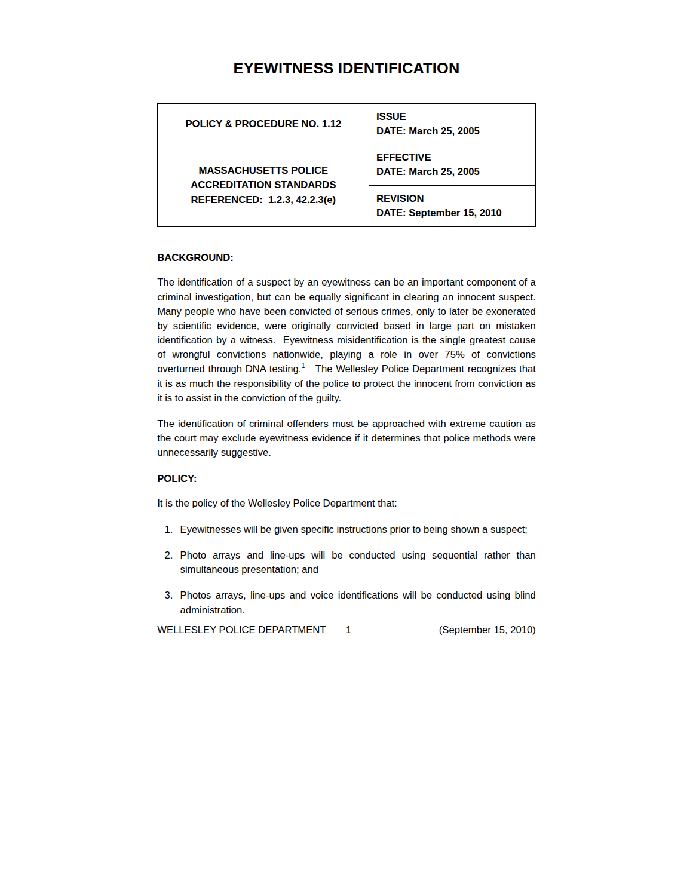EYEWITNESS IDENTIFICATION
| POLICY & PROCEDURE NO. 1.12 | ISSUE DATE: March 25, 2005 |
| EFFECTIVE DATE: March 25, 2005 |
| MASSACHUSETTS POLICE ACCREDITATION STANDARDS REFERENCED: 1.2.3, 42.2.3(e) |
| REVISION DATE: September 15, 2010 |
BACKGROUND:
The identification of a suspect by an eyewitness can be an important component of a criminal investigation, but can be equally significant in clearing an innocent suspect. Many people who have been convicted of serious crimes, only to later be exonerated by scientific evidence, were originally convicted based in large part on mistaken identification by a witness. Eyewitness misidentification is the single greatest cause of wrongful convictions nationwide, playing a role in over 75% of convictions overturned through DNA testing.1 The Wellesley Police Department recognizes that it is as much the responsibility of the police to protect the innocent from conviction as it is to assist in the conviction of the guilty.
The identification of criminal offenders must be approached with extreme caution as the court may exclude eyewitness evidence if it determines that police methods were unnecessarily suggestive.
POLICY:
It is the policy of the Wellesley Police Department that:
Eyewitnesses will be given specific instructions prior to being shown a suspect;
Photo arrays and line-ups will be conducted using sequential rather than simultaneous presentation; and
Photos arrays, line-ups and voice identifications will be conducted using blind administration.
WELLESLEY POLICE DEPARTMENT 1 (September 15, 2010)